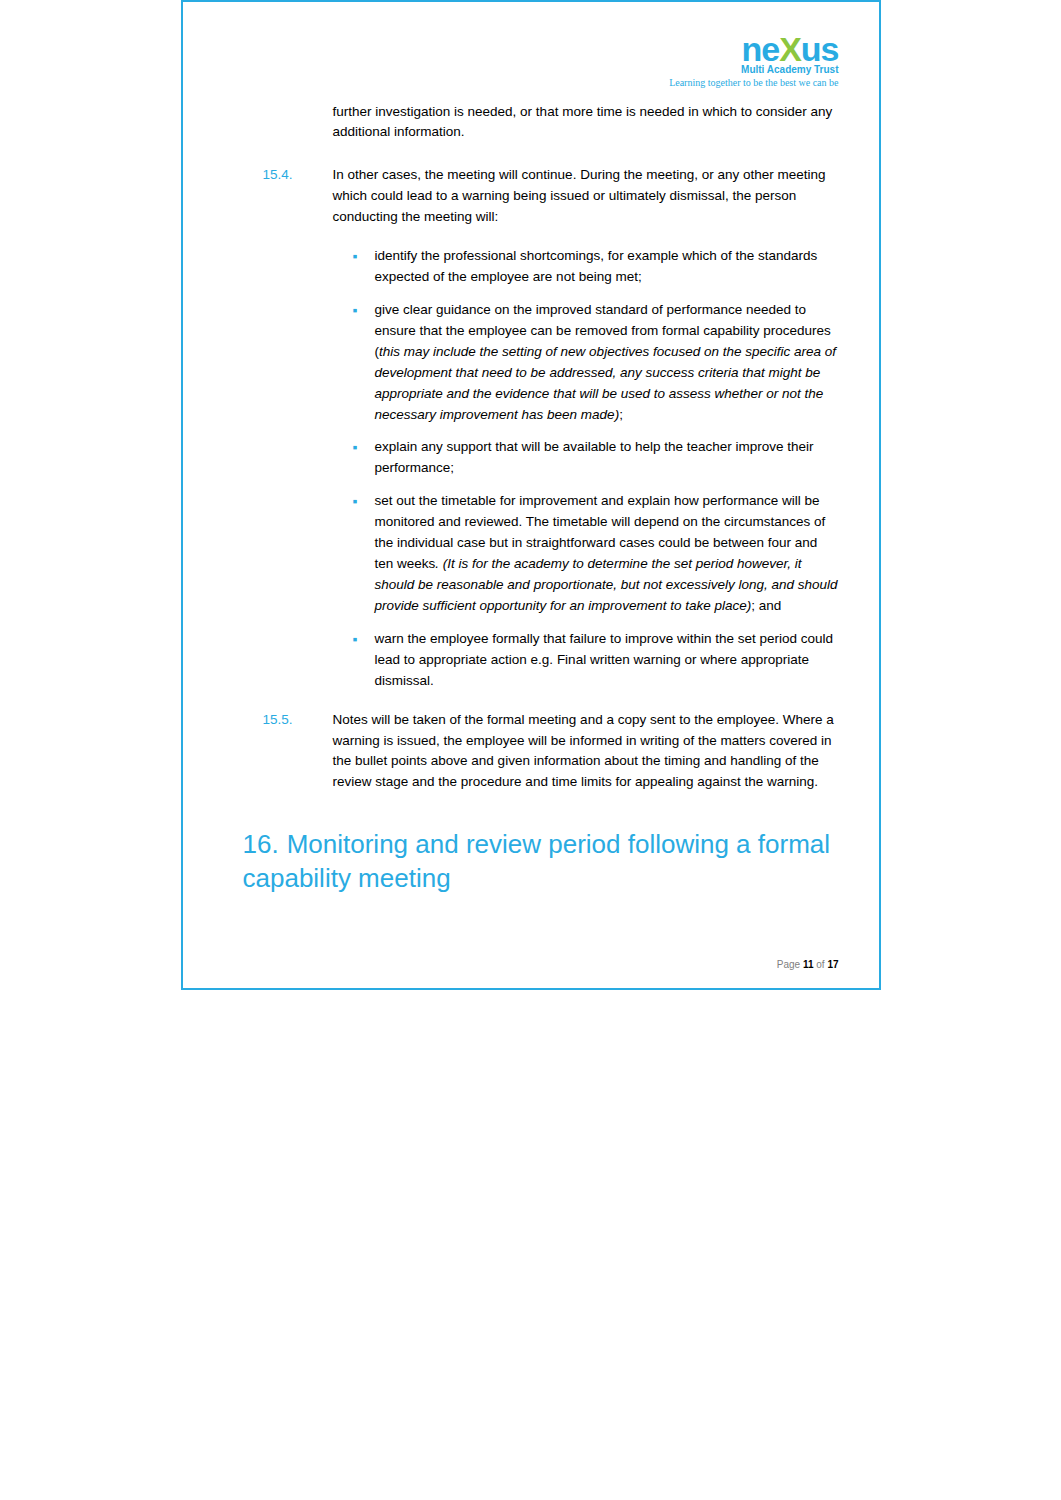neXus
Multi Academy Trust
Learning together to be the best we can be
further investigation is needed, or that more time is needed in which to consider any additional information.
15.4.
In other cases, the meeting will continue. During the meeting, or any other meeting which could lead to a warning being issued or ultimately dismissal, the person conducting the meeting will:
identify the professional shortcomings, for example which of the standards expected of the employee are not being met;
give clear guidance on the improved standard of performance needed to ensure that the employee can be removed from formal capability procedures (this may include the setting of new objectives focused on the specific area of development that need to be addressed, any success criteria that might be appropriate and the evidence that will be used to assess whether or not the necessary improvement has been made);
explain any support that will be available to help the teacher improve their performance;
set out the timetable for improvement and explain how performance will be monitored and reviewed. The timetable will depend on the circumstances of the individual case but in straightforward cases could be between four and ten weeks. (It is for the academy to determine the set period however, it should be reasonable and proportionate, but not excessively long, and should provide sufficient opportunity for an improvement to take place); and
warn the employee formally that failure to improve within the set period could lead to appropriate action e.g. Final written warning or where appropriate dismissal.
15.5.
Notes will be taken of the formal meeting and a copy sent to the employee. Where a warning is issued, the employee will be informed in writing of the matters covered in the bullet points above and given information about the timing and handling of the review stage and the procedure and time limits for appealing against the warning.
16. Monitoring and review period following a formal capability meeting
Page 11 of 17